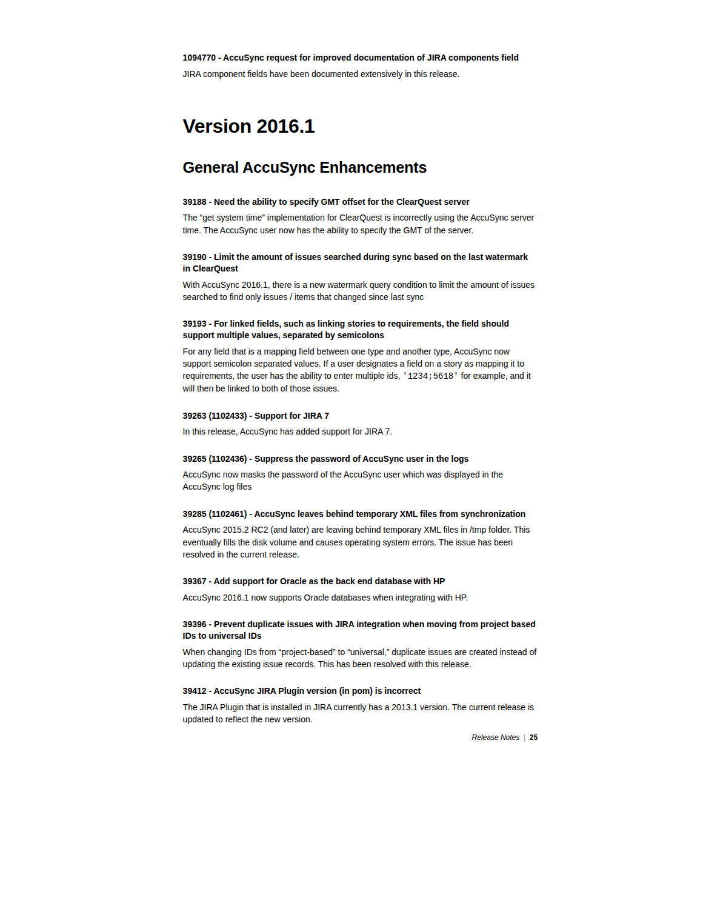1094770 - AccuSync request for improved documentation of JIRA components field
JIRA component fields have been documented extensively in this release.
Version 2016.1
General AccuSync Enhancements
39188 - Need the ability to specify GMT offset for the ClearQuest server
The “get system time” implementation for ClearQuest is incorrectly using the AccuSync server time. The AccuSync user now has the ability to specify the GMT of the server.
39190 - Limit the amount of issues searched during sync based on the last watermark in ClearQuest
With AccuSync 2016.1, there is a new watermark query condition to limit the amount of issues searched to find only issues / items that changed since last sync
39193 - For linked fields, such as linking stories to requirements, the field should support multiple values, separated by semicolons
For any field that is a mapping field between one type and another type, AccuSync now support semicolon separated values. If a user designates a field on a story as mapping it to requirements, the user has the ability to enter multiple ids, '1234;5618' for example, and it will then be linked to both of those issues.
39263 (1102433) - Support for JIRA 7
In this release, AccuSync has added support for JIRA 7.
39265 (1102436) - Suppress the password of AccuSync user in the logs
AccuSync now masks the password of the AccuSync user which was displayed in the AccuSync log files
39285 (1102461) - AccuSync leaves behind temporary XML files from synchronization
AccuSync 2015.2 RC2 (and later) are leaving behind temporary XML files in /tmp folder. This eventually fills the disk volume and causes operating system errors. The issue has been resolved in the current release.
39367 - Add support for Oracle as the back end database with HP
AccuSync 2016.1 now supports Oracle databases when integrating with HP.
39396 - Prevent duplicate issues with JIRA integration when moving from project based IDs to universal IDs
When changing IDs from “project-based” to “universal,” duplicate issues are created instead of updating the existing issue records. This has been resolved with this release.
39412 - AccuSync JIRA Plugin version (in pom) is incorrect
The JIRA Plugin that is installed in JIRA currently has a 2013.1 version. The current release is updated to reflect the new version.
Release Notes|25